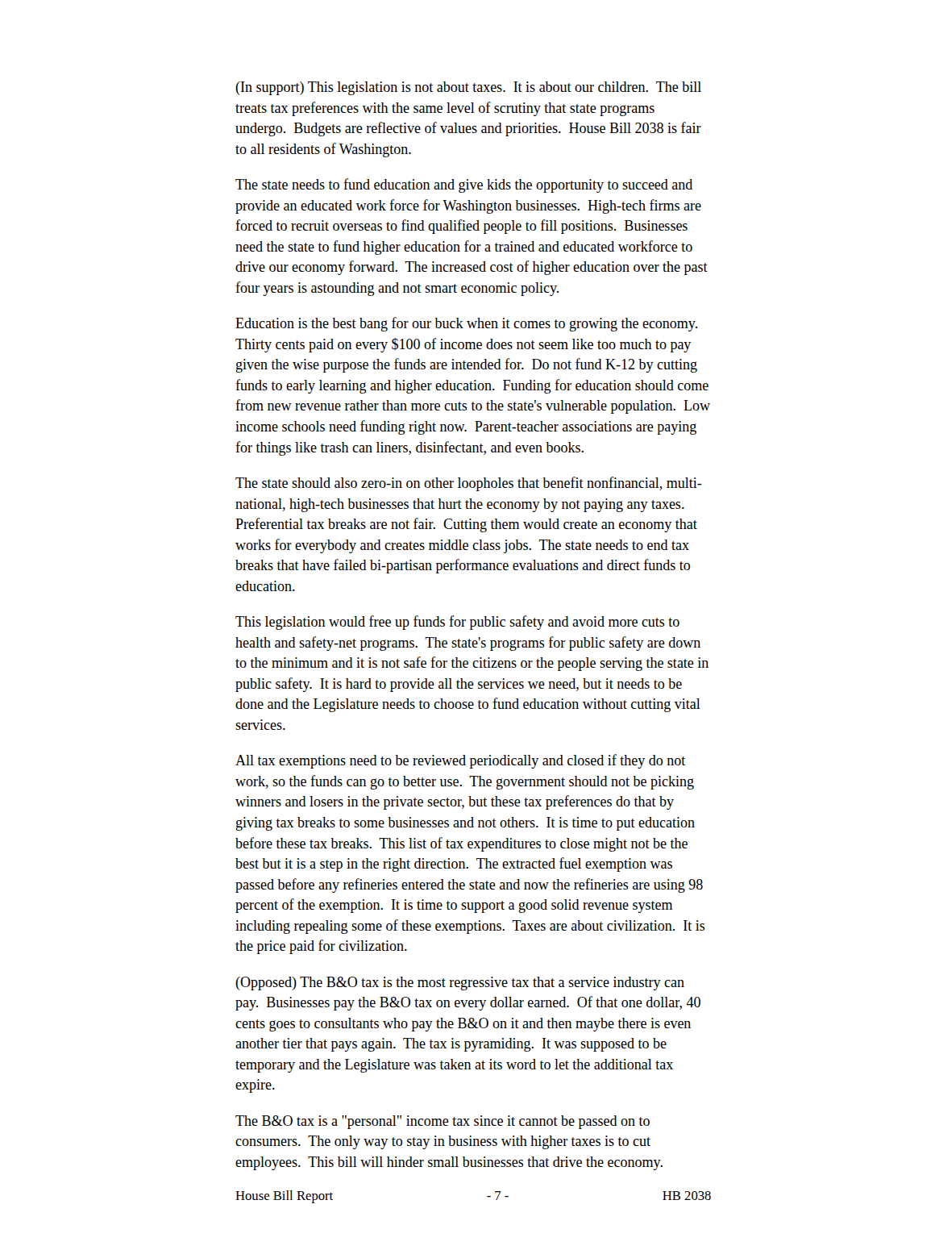(In support) This legislation is not about taxes. It is about our children. The bill treats tax preferences with the same level of scrutiny that state programs undergo. Budgets are reflective of values and priorities. House Bill 2038 is fair to all residents of Washington.
The state needs to fund education and give kids the opportunity to succeed and provide an educated work force for Washington businesses. High-tech firms are forced to recruit overseas to find qualified people to fill positions. Businesses need the state to fund higher education for a trained and educated workforce to drive our economy forward. The increased cost of higher education over the past four years is astounding and not smart economic policy.
Education is the best bang for our buck when it comes to growing the economy. Thirty cents paid on every $100 of income does not seem like too much to pay given the wise purpose the funds are intended for. Do not fund K-12 by cutting funds to early learning and higher education. Funding for education should come from new revenue rather than more cuts to the state's vulnerable population. Low income schools need funding right now. Parent-teacher associations are paying for things like trash can liners, disinfectant, and even books.
The state should also zero-in on other loopholes that benefit nonfinancial, multi-national, high-tech businesses that hurt the economy by not paying any taxes. Preferential tax breaks are not fair. Cutting them would create an economy that works for everybody and creates middle class jobs. The state needs to end tax breaks that have failed bi-partisan performance evaluations and direct funds to education.
This legislation would free up funds for public safety and avoid more cuts to health and safety-net programs. The state's programs for public safety are down to the minimum and it is not safe for the citizens or the people serving the state in public safety. It is hard to provide all the services we need, but it needs to be done and the Legislature needs to choose to fund education without cutting vital services.
All tax exemptions need to be reviewed periodically and closed if they do not work, so the funds can go to better use. The government should not be picking winners and losers in the private sector, but these tax preferences do that by giving tax breaks to some businesses and not others. It is time to put education before these tax breaks. This list of tax expenditures to close might not be the best but it is a step in the right direction. The extracted fuel exemption was passed before any refineries entered the state and now the refineries are using 98 percent of the exemption. It is time to support a good solid revenue system including repealing some of these exemptions. Taxes are about civilization. It is the price paid for civilization.
(Opposed) The B&O tax is the most regressive tax that a service industry can pay. Businesses pay the B&O tax on every dollar earned. Of that one dollar, 40 cents goes to consultants who pay the B&O on it and then maybe there is even another tier that pays again. The tax is pyramiding. It was supposed to be temporary and the Legislature was taken at its word to let the additional tax expire.
The B&O tax is a "personal" income tax since it cannot be passed on to consumers. The only way to stay in business with higher taxes is to cut employees. This bill will hinder small businesses that drive the economy.
House Bill Report
- 7 -
HB 2038